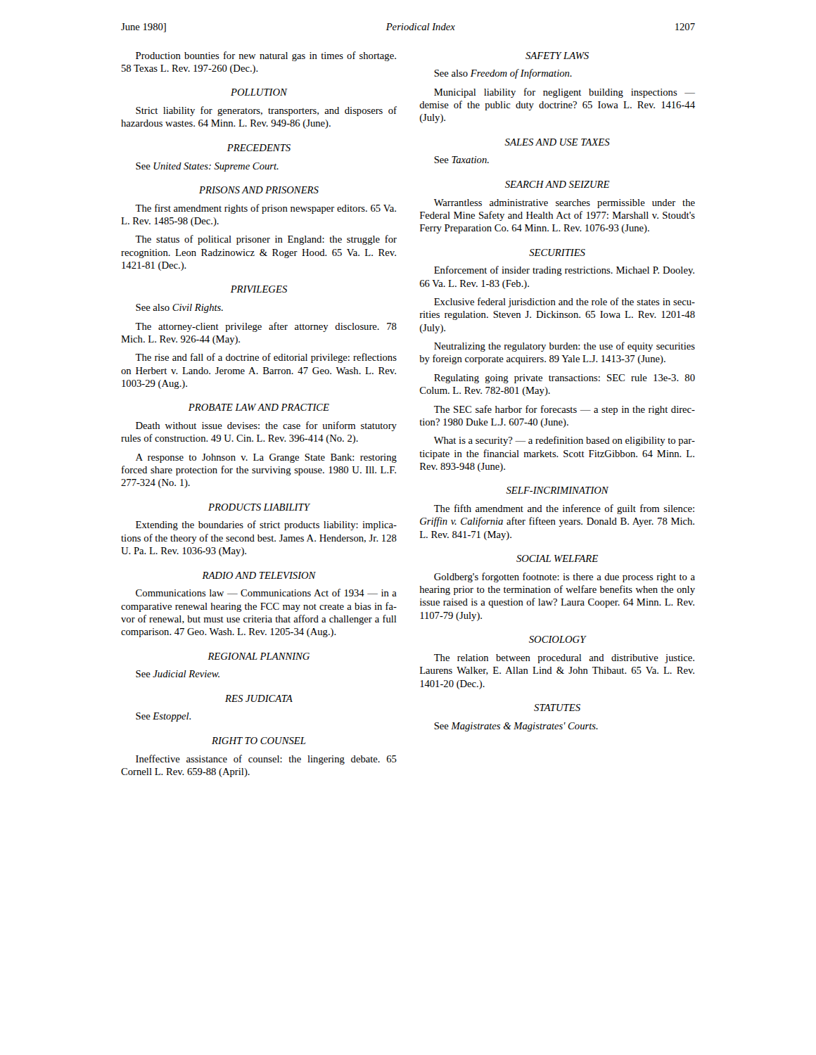June 1980] Periodical Index 1207
Production bounties for new natural gas in times of shortage. 58 Texas L. Rev. 197-260 (Dec.).
POLLUTION
Strict liability for generators, transporters, and disposers of hazardous wastes. 64 Minn. L. Rev. 949-86 (June).
PRECEDENTS
See United States: Supreme Court.
PRISONS AND PRISONERS
The first amendment rights of prison newspaper editors. 65 Va. L. Rev. 1485-98 (Dec.).
The status of political prisoner in England: the struggle for recognition. Leon Radzinowicz & Roger Hood. 65 Va. L. Rev. 1421-81 (Dec.).
PRIVILEGES
See also Civil Rights.
The attorney-client privilege after attorney disclosure. 78 Mich. L. Rev. 926-44 (May).
The rise and fall of a doctrine of editorial privilege: reflections on Herbert v. Lando. Jerome A. Barron. 47 Geo. Wash. L. Rev. 1003-29 (Aug.).
PROBATE LAW AND PRACTICE
Death without issue devises: the case for uniform statutory rules of construction. 49 U. Cin. L. Rev. 396-414 (No. 2).
A response to Johnson v. La Grange State Bank: restoring forced share protection for the surviving spouse. 1980 U. Ill. L.F. 277-324 (No. 1).
PRODUCTS LIABILITY
Extending the boundaries of strict products liability: implications of the theory of the second best. James A. Henderson, Jr. 128 U. Pa. L. Rev. 1036-93 (May).
RADIO AND TELEVISION
Communications law — Communications Act of 1934 — in a comparative renewal hearing the FCC may not create a bias in favor of renewal, but must use criteria that afford a challenger a full comparison. 47 Geo. Wash. L. Rev. 1205-34 (Aug.).
REGIONAL PLANNING
See Judicial Review.
RES JUDICATA
See Estoppel.
RIGHT TO COUNSEL
Ineffective assistance of counsel: the lingering debate. 65 Cornell L. Rev. 659-88 (April).
SAFETY LAWS
See also Freedom of Information.
Municipal liability for negligent building inspections — demise of the public duty doctrine? 65 Iowa L. Rev. 1416-44 (July).
SALES AND USE TAXES
See Taxation.
SEARCH AND SEIZURE
Warrantless administrative searches permissible under the Federal Mine Safety and Health Act of 1977: Marshall v. Stoudt's Ferry Preparation Co. 64 Minn. L. Rev. 1076-93 (June).
SECURITIES
Enforcement of insider trading restrictions. Michael P. Dooley. 66 Va. L. Rev. 1-83 (Feb.).
Exclusive federal jurisdiction and the role of the states in securities regulation. Steven J. Dickinson. 65 Iowa L. Rev. 1201-48 (July).
Neutralizing the regulatory burden: the use of equity securities by foreign corporate acquirers. 89 Yale L.J. 1413-37 (June).
Regulating going private transactions: SEC rule 13e-3. 80 Colum. L. Rev. 782-801 (May).
The SEC safe harbor for forecasts — a step in the right direction? 1980 Duke L.J. 607-40 (June).
What is a security? — a redefinition based on eligibility to participate in the financial markets. Scott FitzGibbon. 64 Minn. L. Rev. 893-948 (June).
SELF-INCRIMINATION
The fifth amendment and the inference of guilt from silence: Griffin v. California after fifteen years. Donald B. Ayer. 78 Mich. L. Rev. 841-71 (May).
SOCIAL WELFARE
Goldberg's forgotten footnote: is there a due process right to a hearing prior to the termination of welfare benefits when the only issue raised is a question of law? Laura Cooper. 64 Minn. L. Rev. 1107-79 (July).
SOCIOLOGY
The relation between procedural and distributive justice. Laurens Walker, E. Allan Lind & John Thibaut. 65 Va. L. Rev. 1401-20 (Dec.).
STATUTES
See Magistrates & Magistrates' Courts.